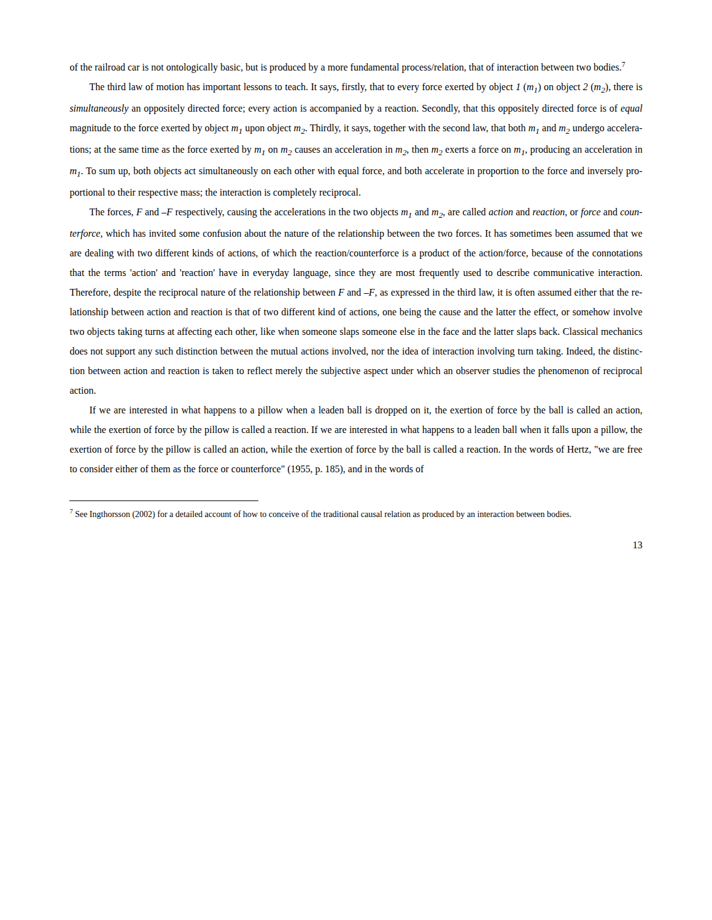of the railroad car is not ontologically basic, but is produced by a more fundamental process/relation, that of interaction between two bodies.7
The third law of motion has important lessons to teach. It says, firstly, that to every force exerted by object 1 (m1) on object 2 (m2), there is simultaneously an oppositely directed force; every action is accompanied by a reaction. Secondly, that this oppositely directed force is of equal magnitude to the force exerted by object m1 upon object m2. Thirdly, it says, together with the second law, that both m1 and m2 undergo accelerations; at the same time as the force exerted by m1 on m2 causes an acceleration in m2, then m2 exerts a force on m1, producing an acceleration in m1. To sum up, both objects act simultaneously on each other with equal force, and both accelerate in proportion to the force and inversely proportional to their respective mass; the interaction is completely reciprocal.
The forces, F and –F respectively, causing the accelerations in the two objects m1 and m2, are called action and reaction, or force and counterforce, which has invited some confusion about the nature of the relationship between the two forces. It has sometimes been assumed that we are dealing with two different kinds of actions, of which the reaction/counterforce is a product of the action/force, because of the connotations that the terms 'action' and 'reaction' have in everyday language, since they are most frequently used to describe communicative interaction. Therefore, despite the reciprocal nature of the relationship between F and –F, as expressed in the third law, it is often assumed either that the relationship between action and reaction is that of two different kind of actions, one being the cause and the latter the effect, or somehow involve two objects taking turns at affecting each other, like when someone slaps someone else in the face and the latter slaps back. Classical mechanics does not support any such distinction between the mutual actions involved, nor the idea of interaction involving turn taking. Indeed, the distinction between action and reaction is taken to reflect merely the subjective aspect under which an observer studies the phenomenon of reciprocal action.
If we are interested in what happens to a pillow when a leaden ball is dropped on it, the exertion of force by the ball is called an action, while the exertion of force by the pillow is called a reaction. If we are interested in what happens to a leaden ball when it falls upon a pillow, the exertion of force by the pillow is called an action, while the exertion of force by the ball is called a reaction. In the words of Hertz, "we are free to consider either of them as the force or counterforce" (1955, p. 185), and in the words of
7 See Ingthorsson (2002) for a detailed account of how to conceive of the traditional causal relation as produced by an interaction between bodies.
13